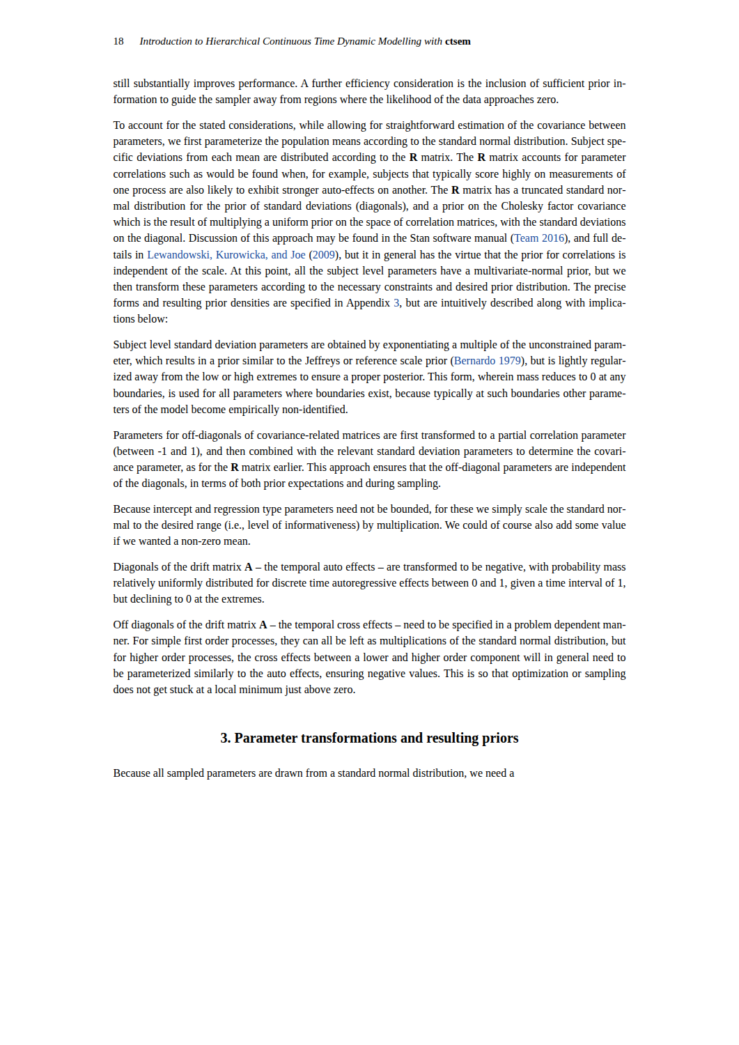18 Introduction to Hierarchical Continuous Time Dynamic Modelling with ctsem
still substantially improves performance. A further efficiency consideration is the inclusion of sufficient prior information to guide the sampler away from regions where the likelihood of the data approaches zero.
To account for the stated considerations, while allowing for straightforward estimation of the covariance between parameters, we first parameterize the population means according to the standard normal distribution. Subject specific deviations from each mean are distributed according to the R matrix. The R matrix accounts for parameter correlations such as would be found when, for example, subjects that typically score highly on measurements of one process are also likely to exhibit stronger auto-effects on another. The R matrix has a truncated standard normal distribution for the prior of standard deviations (diagonals), and a prior on the Cholesky factor covariance which is the result of multiplying a uniform prior on the space of correlation matrices, with the standard deviations on the diagonal. Discussion of this approach may be found in the Stan software manual (Team 2016), and full details in Lewandowski, Kurowicka, and Joe (2009), but it in general has the virtue that the prior for correlations is independent of the scale. At this point, all the subject level parameters have a multivariate-normal prior, but we then transform these parameters according to the necessary constraints and desired prior distribution. The precise forms and resulting prior densities are specified in Appendix 3, but are intuitively described along with implications below:
Subject level standard deviation parameters are obtained by exponentiating a multiple of the unconstrained parameter, which results in a prior similar to the Jeffreys or reference scale prior (Bernardo 1979), but is lightly regularized away from the low or high extremes to ensure a proper posterior. This form, wherein mass reduces to 0 at any boundaries, is used for all parameters where boundaries exist, because typically at such boundaries other parameters of the model become empirically non-identified.
Parameters for off-diagonals of covariance-related matrices are first transformed to a partial correlation parameter (between -1 and 1), and then combined with the relevant standard deviation parameters to determine the covariance parameter, as for the R matrix earlier. This approach ensures that the off-diagonal parameters are independent of the diagonals, in terms of both prior expectations and during sampling.
Because intercept and regression type parameters need not be bounded, for these we simply scale the standard normal to the desired range (i.e., level of informativeness) by multiplication. We could of course also add some value if we wanted a non-zero mean.
Diagonals of the drift matrix A – the temporal auto effects – are transformed to be negative, with probability mass relatively uniformly distributed for discrete time autoregressive effects between 0 and 1, given a time interval of 1, but declining to 0 at the extremes.
Off diagonals of the drift matrix A – the temporal cross effects – need to be specified in a problem dependent manner. For simple first order processes, they can all be left as multiplications of the standard normal distribution, but for higher order processes, the cross effects between a lower and higher order component will in general need to be parameterized similarly to the auto effects, ensuring negative values. This is so that optimization or sampling does not get stuck at a local minimum just above zero.
3. Parameter transformations and resulting priors
Because all sampled parameters are drawn from a standard normal distribution, we need a